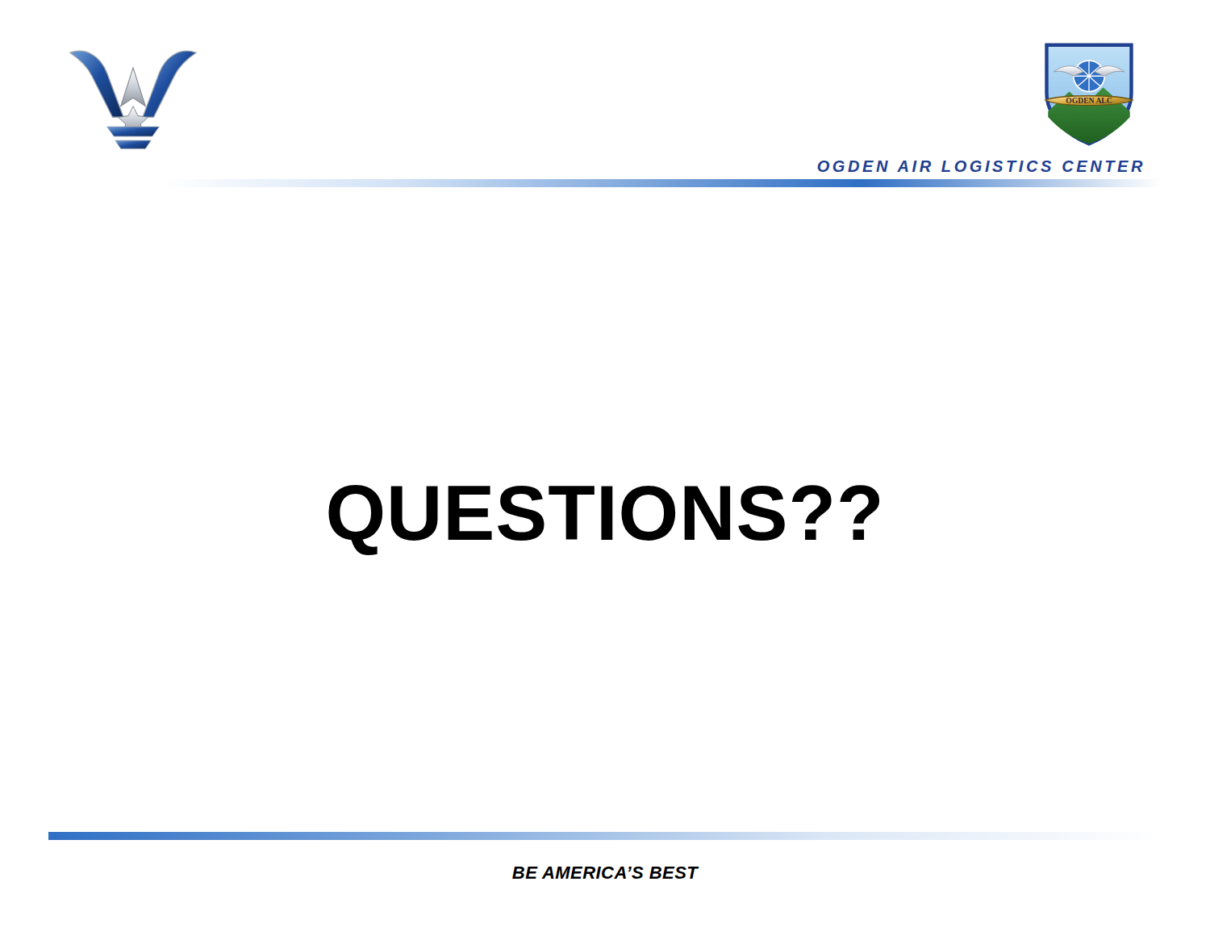OGDEN ALC
OGDEN AIR LOGISTICS CENTER
QUESTIONS??
BE AMERICA’S BEST